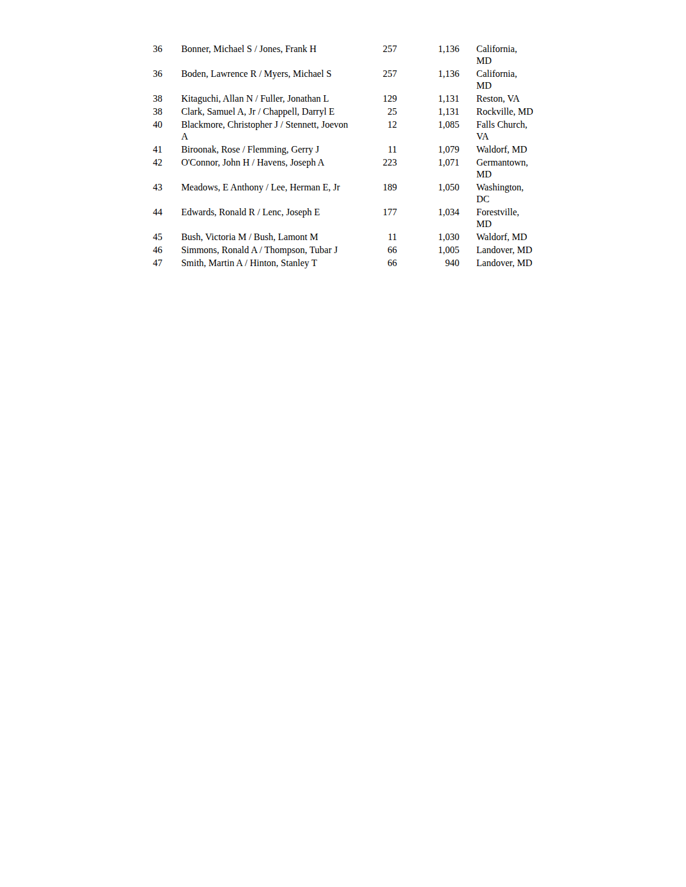| 36 | Bonner, Michael S / Jones, Frank H | 257 | 1,136 | California, MD |
| 36 | Boden, Lawrence R / Myers, Michael S | 257 | 1,136 | California, MD |
| 38 | Kitaguchi, Allan N / Fuller, Jonathan L | 129 | 1,131 | Reston, VA |
| 38 | Clark, Samuel A, Jr / Chappell, Darryl E | 25 | 1,131 | Rockville, MD |
| 40 | Blackmore, Christopher J / Stennett, Joevon A | 12 | 1,085 | Falls Church, VA |
| 41 | Biroonak, Rose / Flemming, Gerry J | 11 | 1,079 | Waldorf, MD |
| 42 | O'Connor, John H / Havens, Joseph A | 223 | 1,071 | Germantown, MD |
| 43 | Meadows, E Anthony / Lee, Herman E, Jr | 189 | 1,050 | Washington, DC |
| 44 | Edwards, Ronald R / Lenc, Joseph E | 177 | 1,034 | Forestville, MD |
| 45 | Bush, Victoria M / Bush, Lamont M | 11 | 1,030 | Waldorf, MD |
| 46 | Simmons, Ronald A / Thompson, Tubar J | 66 | 1,005 | Landover, MD |
| 47 | Smith, Martin A / Hinton, Stanley T | 66 | 940 | Landover, MD |